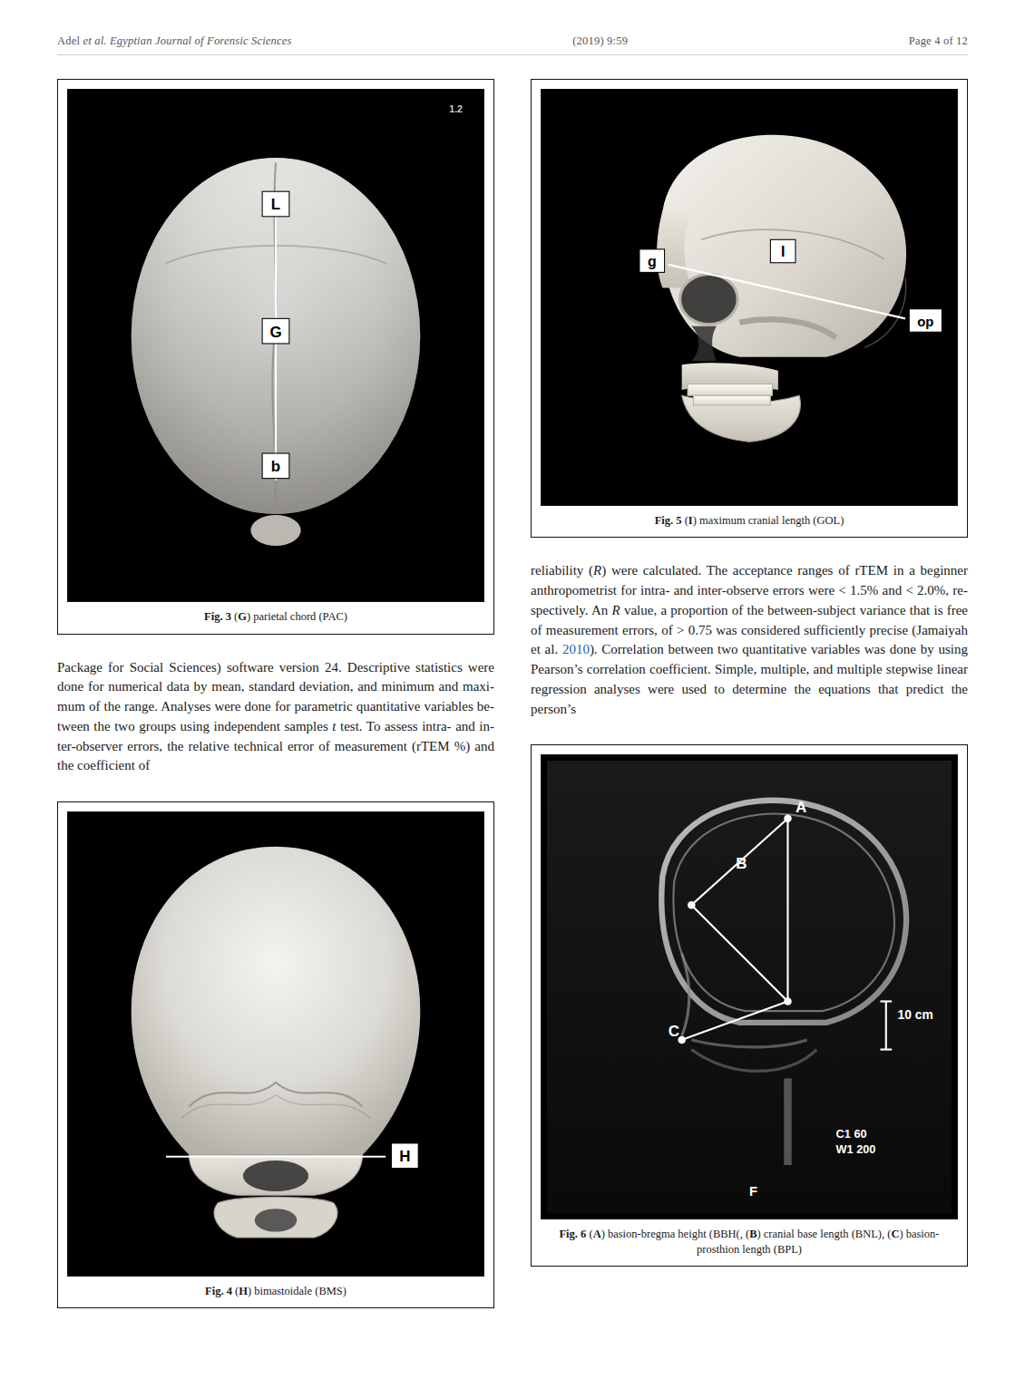Adel et al. Egyptian Journal of Forensic Sciences
(2019) 9:59
Page 4 of 12
L G b 1.2
Fig. 3 (G) parietal chord (PAC)
Package for Social Sciences) software version 24. Descriptive statistics were done for numerical data by mean, standard deviation, and minimum and maximum of the range. Analyses were done for parametric quantitative variables between the two groups using independent samples t test. To assess intra- and inter-observer errors, the relative technical error of measurement (rTEM %) and the coefficient of
H
Fig. 4 (H) bimastoidale (BMS)
g I op
Fig. 5 (I) maximum cranial length (GOL)
reliability (R) were calculated. The acceptance ranges of rTEM in a beginner anthropometrist for intra- and inter-observe errors were < 1.5% and < 2.0%, respectively. An R value, a proportion of the between-subject variance that is free of measurement errors, of > 0.75 was considered sufficiently precise (Jamaiyah et al. 2010). Correlation between two quantitative variables was done by using Pearson’s correlation coefficient. Simple, multiple, and multiple stepwise linear regression analyses were used to determine the equations that predict the person’s
A B C 10 cm C1 60 W1 200 F
Fig. 6 (A) basion-bregma height (BBH(, (B) cranial base length (BNL), (C) basion-prosthion length (BPL)